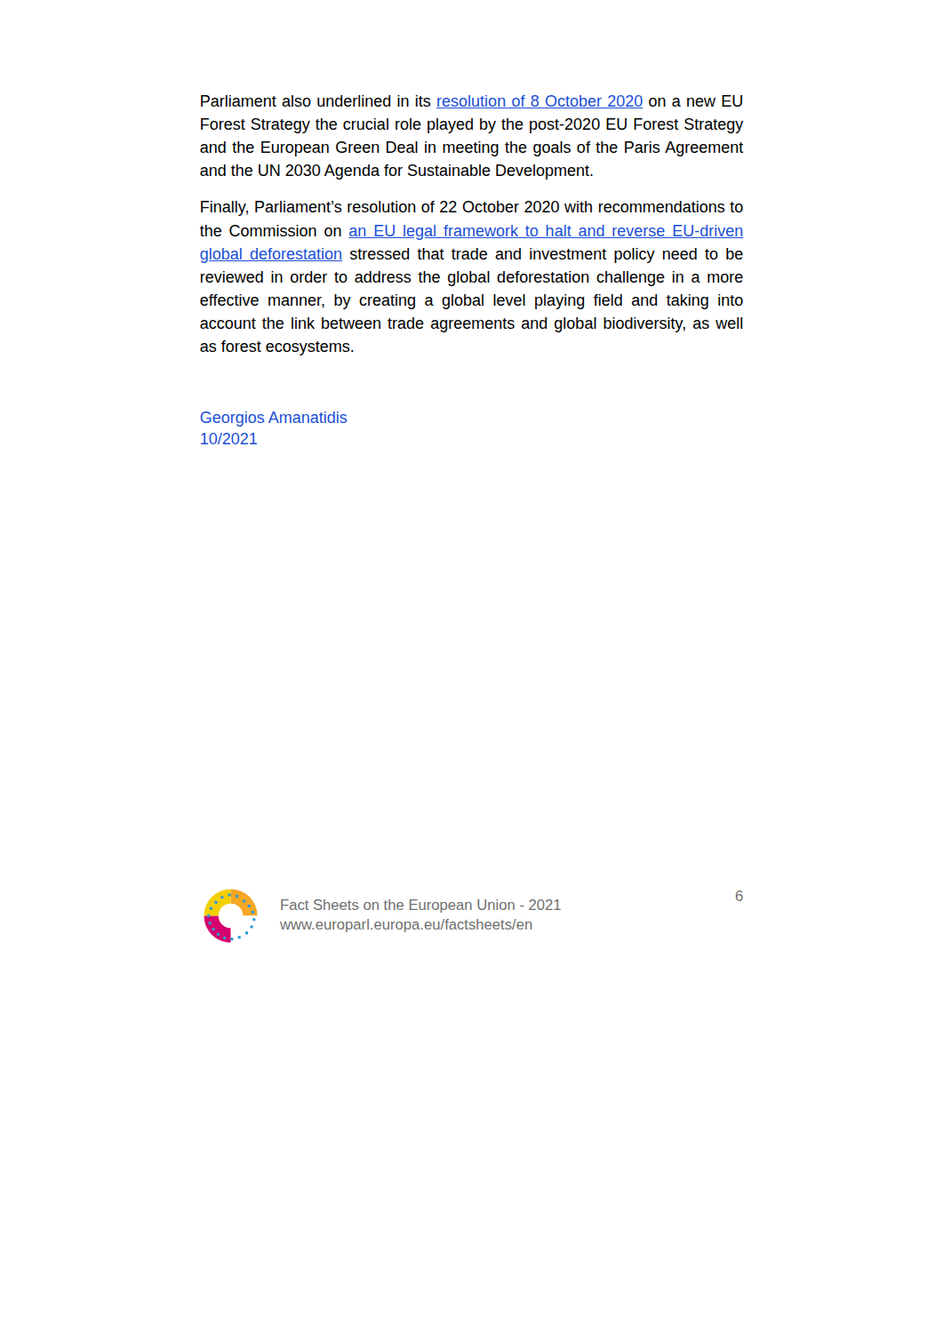Parliament also underlined in its resolution of 8 October 2020 on a new EU Forest Strategy the crucial role played by the post-2020 EU Forest Strategy and the European Green Deal in meeting the goals of the Paris Agreement and the UN 2030 Agenda for Sustainable Development.
Finally, Parliament’s resolution of 22 October 2020 with recommendations to the Commission on an EU legal framework to halt and reverse EU-driven global deforestation stressed that trade and investment policy need to be reviewed in order to address the global deforestation challenge in a more effective manner, by creating a global level playing field and taking into account the link between trade agreements and global biodiversity, as well as forest ecosystems.
Georgios Amanatidis
10/2021
Fact Sheets on the European Union - 2021
www.europarl.europa.eu/factsheets/en
6